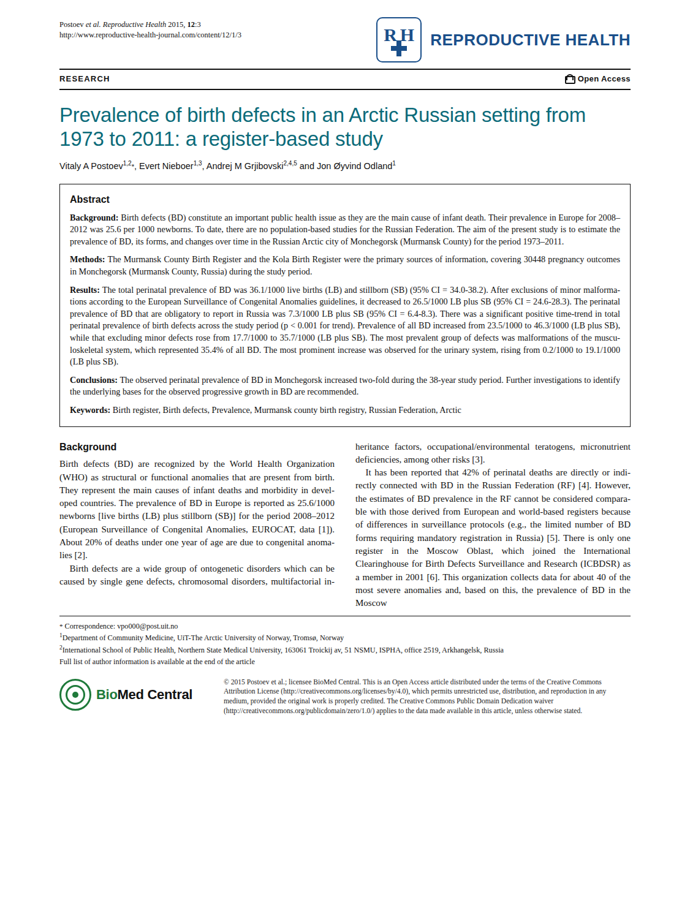Postoev et al. Reproductive Health 2015, 12:3
http://www.reproductive-health-journal.com/content/12/1/3
REPRODUCTIVE HEALTH
RESEARCH
Open Access
Prevalence of birth defects in an Arctic Russian setting from 1973 to 2011: a register-based study
Vitaly A Postoev1,2*, Evert Nieboer1,3, Andrej M Grjibovski2,4,5 and Jon Øyvind Odland1
Abstract
Background: Birth defects (BD) constitute an important public health issue as they are the main cause of infant death. Their prevalence in Europe for 2008–2012 was 25.6 per 1000 newborns. To date, there are no population-based studies for the Russian Federation. The aim of the present study is to estimate the prevalence of BD, its forms, and changes over time in the Russian Arctic city of Monchegorsk (Murmansk County) for the period 1973–2011.
Methods: The Murmansk County Birth Register and the Kola Birth Register were the primary sources of information, covering 30448 pregnancy outcomes in Monchegorsk (Murmansk County, Russia) during the study period.
Results: The total perinatal prevalence of BD was 36.1/1000 live births (LB) and stillborn (SB) (95% CI = 34.0-38.2). After exclusions of minor malformations according to the European Surveillance of Congenital Anomalies guidelines, it decreased to 26.5/1000 LB plus SB (95% CI = 24.6-28.3). The perinatal prevalence of BD that are obligatory to report in Russia was 7.3/1000 LB plus SB (95% CI = 6.4-8.3). There was a significant positive time-trend in total perinatal prevalence of birth defects across the study period (p < 0.001 for trend). Prevalence of all BD increased from 23.5/1000 to 46.3/1000 (LB plus SB), while that excluding minor defects rose from 17.7/1000 to 35.7/1000 (LB plus SB). The most prevalent group of defects was malformations of the musculoskeletal system, which represented 35.4% of all BD. The most prominent increase was observed for the urinary system, rising from 0.2/1000 to 19.1/1000 (LB plus SB).
Conclusions: The observed perinatal prevalence of BD in Monchegorsk increased two-fold during the 38-year study period. Further investigations to identify the underlying bases for the observed progressive growth in BD are recommended.
Keywords: Birth register, Birth defects, Prevalence, Murmansk county birth registry, Russian Federation, Arctic
Background
Birth defects (BD) are recognized by the World Health Organization (WHO) as structural or functional anomalies that are present from birth. They represent the main causes of infant deaths and morbidity in developed countries. The prevalence of BD in Europe is reported as 25.6/1000 newborns [live births (LB) plus stillborn (SB)] for the period 2008–2012 (European Surveillance of Congenital Anomalies, EUROCAT, data [1]). About 20% of deaths under one year of age are due to congenital anomalies [2].
Birth defects are a wide group of ontogenetic disorders which can be caused by single gene defects, chromosomal disorders, multifactorial inheritance factors, occupational/environmental teratogens, micronutrient deficiencies, among other risks [3].
It has been reported that 42% of perinatal deaths are directly or indirectly connected with BD in the Russian Federation (RF) [4]. However, the estimates of BD prevalence in the RF cannot be considered comparable with those derived from European and world-based registers because of differences in surveillance protocols (e.g., the limited number of BD forms requiring mandatory registration in Russia) [5]. There is only one register in the Moscow Oblast, which joined the International Clearinghouse for Birth Defects Surveillance and Research (ICBDSR) as a member in 2001 [6]. This organization collects data for about 40 of the most severe anomalies and, based on this, the prevalence of BD in the Moscow
* Correspondence: vpo000@post.uit.no
1Department of Community Medicine, UiT-The Arctic University of Norway, Tromsø, Norway
2International School of Public Health, Northern State Medical University, 163061 Troickij av, 51 NSMU, ISPHA, office 2519, Arkhangelsk, Russia
Full list of author information is available at the end of the article
Bio Med Central
© 2015 Postoev et al.; licensee BioMed Central. This is an Open Access article distributed under the terms of the Creative Commons Attribution License (http://creativecommons.org/licenses/by/4.0), which permits unrestricted use, distribution, and reproduction in any medium, provided the original work is properly credited. The Creative Commons Public Domain Dedication waiver (http://creativecommons.org/publicdomain/zero/1.0/) applies to the data made available in this article, unless otherwise stated.